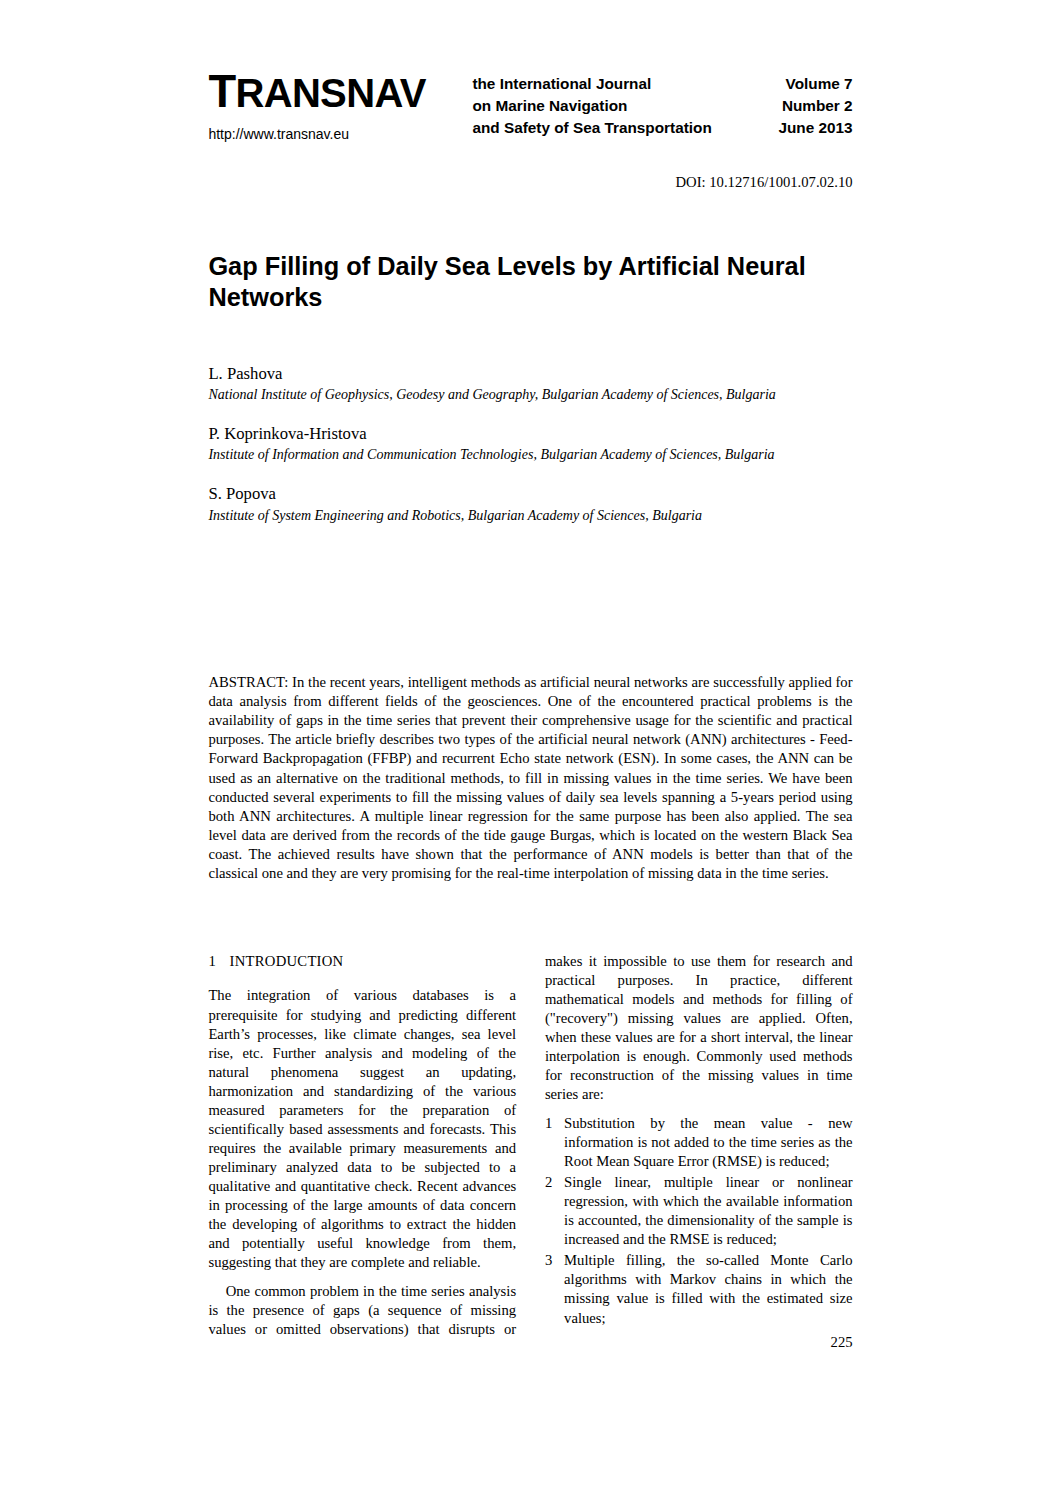TRANSNAV
http://www.transnav.eu
the International Journal
on Marine Navigation
and Safety of Sea Transportation
Volume 7
Number 2
June 2013
DOI: 10.12716/1001.07.02.10
Gap Filling of Daily Sea Levels by Artificial Neural Networks
L. Pashova
National Institute of Geophysics, Geodesy and Geography, Bulgarian Academy of Sciences, Bulgaria
P. Koprinkova-Hristova
Institute of Information and Communication Technologies, Bulgarian Academy of Sciences, Bulgaria
S. Popova
Institute of System Engineering and Robotics, Bulgarian Academy of Sciences, Bulgaria
ABSTRACT: In the recent years, intelligent methods as artificial neural networks are successfully applied for data analysis from different fields of the geosciences. One of the encountered practical problems is the availability of gaps in the time series that prevent their comprehensive usage for the scientific and practical purposes. The article briefly describes two types of the artificial neural network (ANN) architectures - Feed-Forward Backpropagation (FFBP) and recurrent Echo state network (ESN). In some cases, the ANN can be used as an alternative on the traditional methods, to fill in missing values in the time series. We have been conducted several experiments to fill the missing values of daily sea levels spanning a 5-years period using both ANN architectures. A multiple linear regression for the same purpose has been also applied. The sea level data are derived from the records of the tide gauge Burgas, which is located on the western Black Sea coast. The achieved results have shown that the performance of ANN models is better than that of the classical one and they are very promising for the real-time interpolation of missing data in the time series.
1 INTRODUCTION
The integration of various databases is a prerequisite for studying and predicting different Earth’s processes, like climate changes, sea level rise, etc. Further analysis and modeling of the natural phenomena suggest an updating, harmonization and standardizing of the various measured parameters for the preparation of scientifically based assessments and forecasts. This requires the available primary measurements and preliminary analyzed data to be subjected to a qualitative and quantitative check. Recent advances in processing of the large amounts of data concern the developing of algorithms to extract the hidden and potentially useful knowledge from them, suggesting that they are complete and reliable.
One common problem in the time series analysis is the presence of gaps (a sequence of missing values or omitted observations) that disrupts or makes it impossible to use them for research and practical purposes. In practice, different mathematical models and methods for filling of ("recovery") missing values are applied. Often, when these values are for a short interval, the linear interpolation is enough. Commonly used methods for reconstruction of the missing values in time series are:
Substitution by the mean value - new information is not added to the time series as the Root Mean Square Error (RMSE) is reduced;
Single linear, multiple linear or nonlinear regression, with which the available information is accounted, the dimensionality of the sample is increased and the RMSE is reduced;
Multiple filling, the so-called Monte Carlo algorithms with Markov chains in which the missing value is filled with the estimated size values;
225